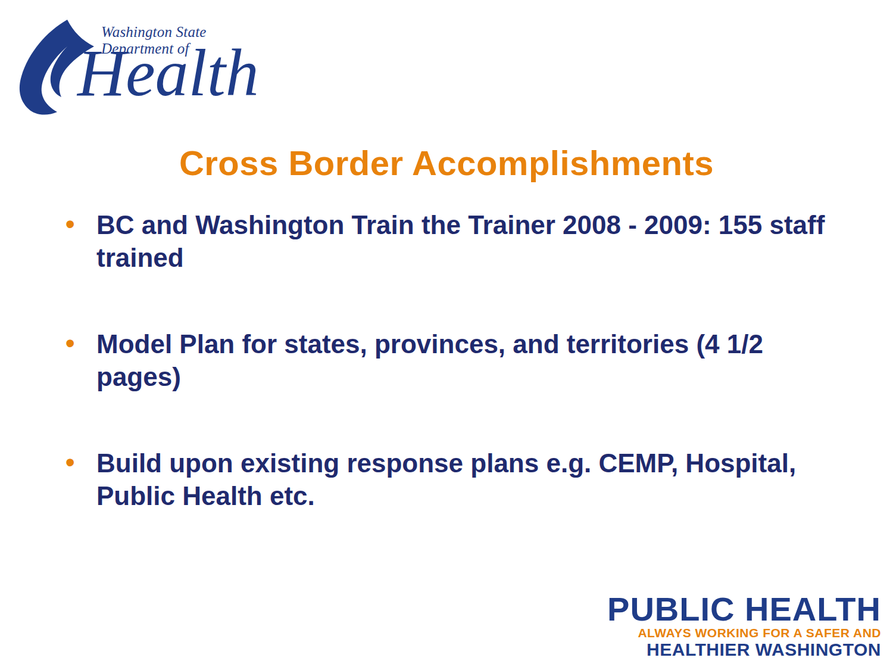Washington State Department of
Health
Cross Border Accomplishments
BC and Washington Train the Trainer 2008 - 2009: 155 staff trained
Model Plan for states, provinces, and territories (4 1/2 pages)
Build upon existing response plans e.g. CEMP, Hospital, Public Health etc.
PUBLIC HEALTH
ALWAYS WORKING FOR A SAFER AND
HEALTHIER WASHINGTON